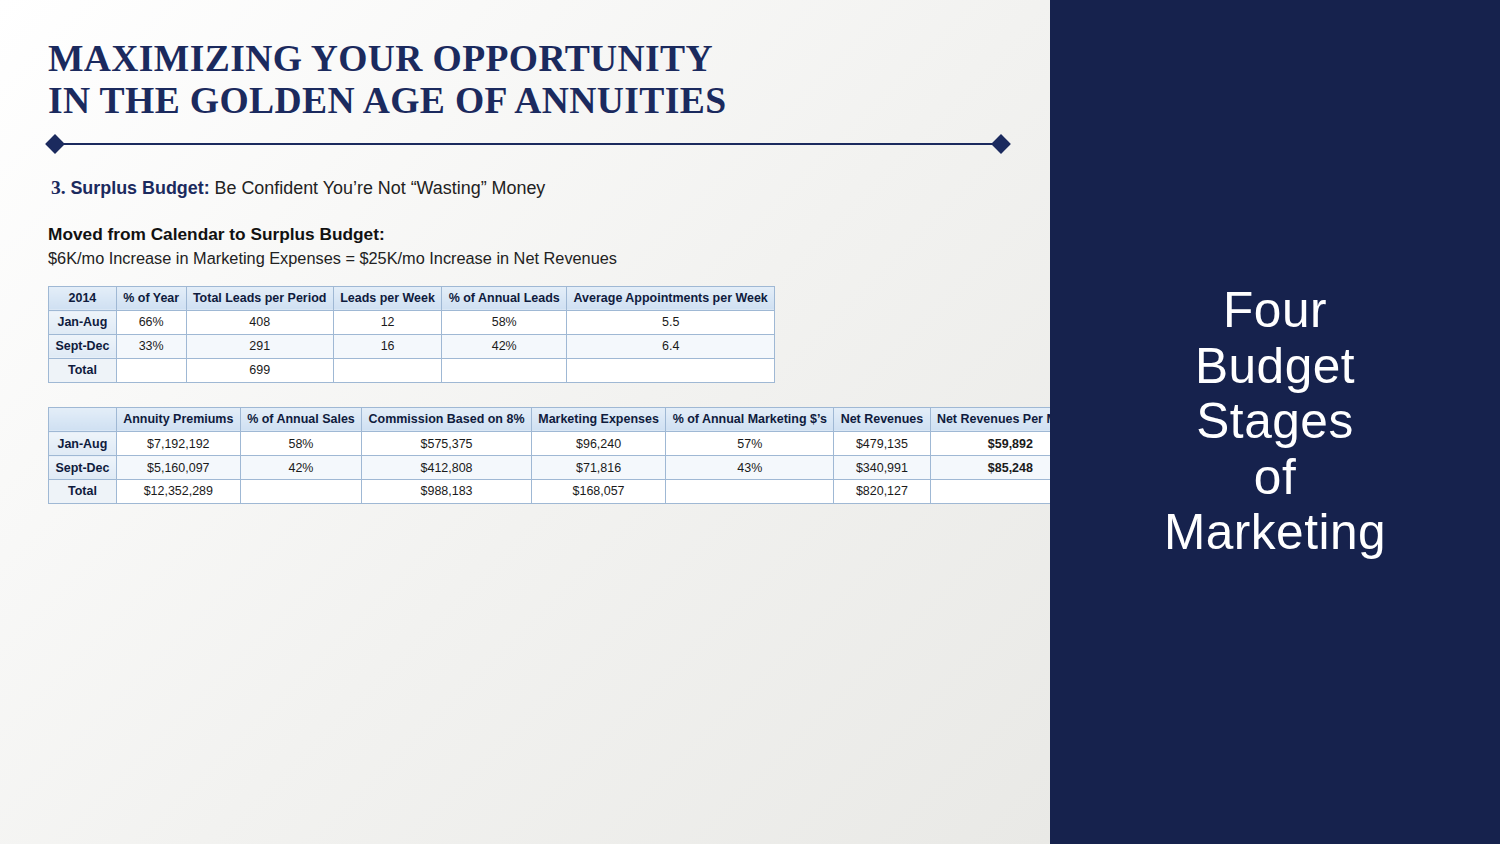Maximizing Your Opportunity
in the Golden Age of Annuities
Surplus Budget: Be Confident You’re Not “Wasting” Money
Moved from Calendar to Surplus Budget:
$6K/mo Increase in Marketing Expenses = $25K/mo Increase in Net Revenues
| 2014 | % of Year | Total Leads per Period | Leads per Week | % of Annual Leads | Average Appointments per Week |
| --- | --- | --- | --- | --- | --- |
| Jan-Aug | 66% | 408 | 12 | 58% | 5.5 |
| Sept-Dec | 33% | 291 | 16 | 42% | 6.4 |
| Total | | 699 | | | |
| | Annuity Premiums | % of Annual Sales | Commission Based on 8% | Marketing Expenses | % of Annual Marketing $’s | Net Revenues | Net Revenues Per Month | Marketing Expenses per Month |
| --- | --- | --- | --- | --- | --- | --- | --- | --- |
| Jan-Aug | $7,192,192 | 58% | $575,375 | $96,240 | 57% | $479,135 | $59,892 | $12,030 |
| Sept-Dec | $5,160,097 | 42% | $412,808 | $71,816 | 43% | $340,991 | $85,248 | $17,954 |
| Total | $12,352,289 | | $988,183 | $168,057 | | $820,127 | | |
Four
Budget
Stages
of
Marketing